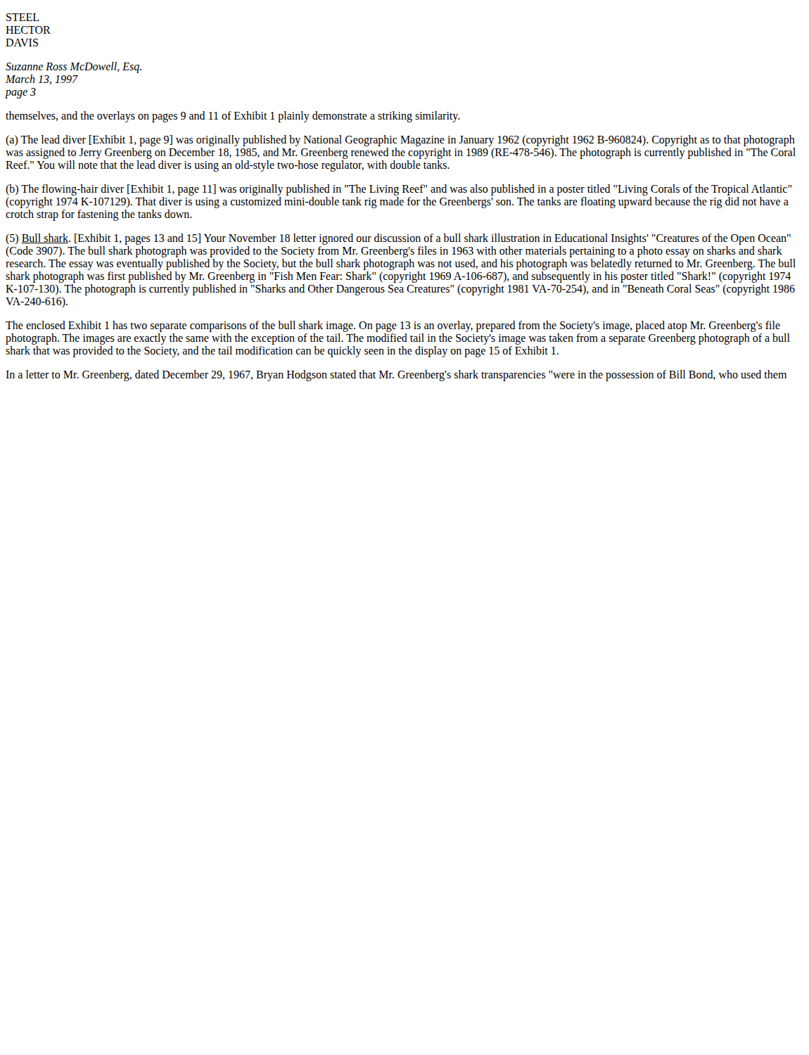STEEL
HECTOR
DAVIS
Suzanne Ross McDowell, Esq.
March 13, 1997
page 3
themselves, and the overlays on pages 9 and 11 of Exhibit 1 plainly demonstrate a striking similarity.
(a) The lead diver [Exhibit 1, page 9] was originally published by National Geographic Magazine in January 1962 (copyright 1962 B-960824). Copyright as to that photograph was assigned to Jerry Greenberg on December 18, 1985, and Mr. Greenberg renewed the copyright in 1989 (RE-478-546). The photograph is currently published in "The Coral Reef." You will note that the lead diver is using an old-style two-hose regulator, with double tanks.
(b) The flowing-hair diver [Exhibit 1, page 11] was originally published in "The Living Reef" and was also published in a poster titled "Living Corals of the Tropical Atlantic" (copyright 1974 K-107129). That diver is using a customized mini-double tank rig made for the Greenbergs' son. The tanks are floating upward because the rig did not have a crotch strap for fastening the tanks down.
(5) Bull shark. [Exhibit 1, pages 13 and 15] Your November 18 letter ignored our discussion of a bull shark illustration in Educational Insights' "Creatures of the Open Ocean" (Code 3907). The bull shark photograph was provided to the Society from Mr. Greenberg's files in 1963 with other materials pertaining to a photo essay on sharks and shark research. The essay was eventually published by the Society, but the bull shark photograph was not used, and his photograph was belatedly returned to Mr. Greenberg. The bull shark photograph was first published by Mr. Greenberg in "Fish Men Fear: Shark" (copyright 1969 A-106-687), and subsequently in his poster titled "Shark!" (copyright 1974 K-107-130). The photograph is currently published in "Sharks and Other Dangerous Sea Creatures" (copyright 1981 VA-70-254), and in "Beneath Coral Seas" (copyright 1986 VA-240-616).
The enclosed Exhibit 1 has two separate comparisons of the bull shark image. On page 13 is an overlay, prepared from the Society's image, placed atop Mr. Greenberg's file photograph. The images are exactly the same with the exception of the tail. The modified tail in the Society's image was taken from a separate Greenberg photograph of a bull shark that was provided to the Society, and the tail modification can be quickly seen in the display on page 15 of Exhibit 1.
In a letter to Mr. Greenberg, dated December 29, 1967, Bryan Hodgson stated that Mr. Greenberg's shark transparencies "were in the possession of Bill Bond, who used them